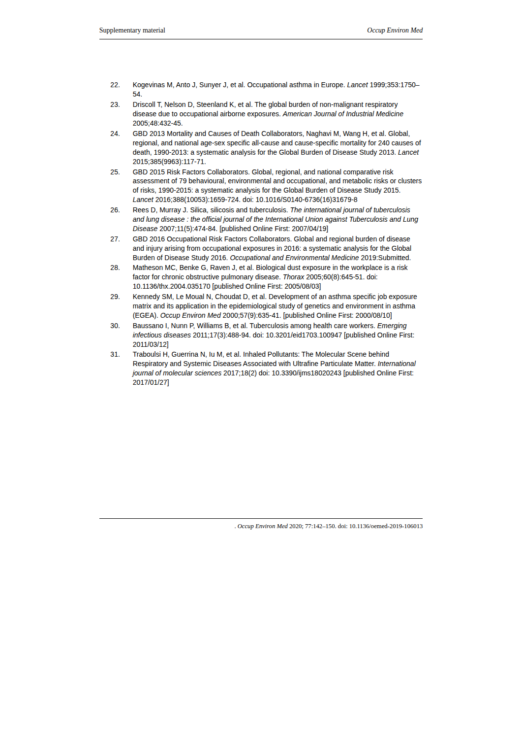Supplementary material
Occup Environ Med
22. Kogevinas M, Anto J, Sunyer J, et al. Occupational asthma in Europe. Lancet 1999;353:1750–54.
23. Driscoll T, Nelson D, Steenland K, et al. The global burden of non-malignant respiratory disease due to occupational airborne exposures. American Journal of Industrial Medicine 2005;48:432-45.
24. GBD 2013 Mortality and Causes of Death Collaborators, Naghavi M, Wang H, et al. Global, regional, and national age-sex specific all-cause and cause-specific mortality for 240 causes of death, 1990-2013: a systematic analysis for the Global Burden of Disease Study 2013. Lancet 2015;385(9963):117-71.
25. GBD 2015 Risk Factors Collaborators. Global, regional, and national comparative risk assessment of 79 behavioural, environmental and occupational, and metabolic risks or clusters of risks, 1990-2015: a systematic analysis for the Global Burden of Disease Study 2015. Lancet 2016;388(10053):1659-724. doi: 10.1016/S0140-6736(16)31679-8
26. Rees D, Murray J. Silica, silicosis and tuberculosis. The international journal of tuberculosis and lung disease : the official journal of the International Union against Tuberculosis and Lung Disease 2007;11(5):474-84. [published Online First: 2007/04/19]
27. GBD 2016 Occupational Risk Factors Collaborators. Global and regional burden of disease and injury arising from occupational exposures in 2016: a systematic analysis for the Global Burden of Disease Study 2016. Occupational and Environmental Medicine 2019:Submitted.
28. Matheson MC, Benke G, Raven J, et al. Biological dust exposure in the workplace is a risk factor for chronic obstructive pulmonary disease. Thorax 2005;60(8):645-51. doi: 10.1136/thx.2004.035170 [published Online First: 2005/08/03]
29. Kennedy SM, Le Moual N, Choudat D, et al. Development of an asthma specific job exposure matrix and its application in the epidemiological study of genetics and environment in asthma (EGEA). Occup Environ Med 2000;57(9):635-41. [published Online First: 2000/08/10]
30. Baussano I, Nunn P, Williams B, et al. Tuberculosis among health care workers. Emerging infectious diseases 2011;17(3):488-94. doi: 10.3201/eid1703.100947 [published Online First: 2011/03/12]
31. Traboulsi H, Guerrina N, Iu M, et al. Inhaled Pollutants: The Molecular Scene behind Respiratory and Systemic Diseases Associated with Ultrafine Particulate Matter. International journal of molecular sciences 2017;18(2) doi: 10.3390/ijms18020243 [published Online First: 2017/01/27]
. Occup Environ Med 2020; 77:142–150. doi: 10.1136/oemed-2019-106013